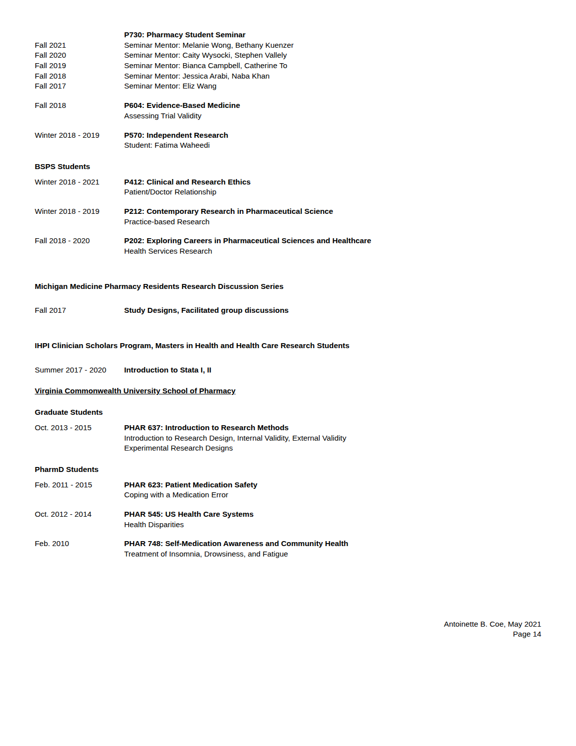P730: Pharmacy Student Seminar
Fall 2021
Seminar Mentor: Melanie Wong, Bethany Kuenzer
Fall 2020
Seminar Mentor: Caity Wysocki, Stephen Vallely
Fall 2019
Seminar Mentor: Bianca Campbell, Catherine To
Fall 2018
Seminar Mentor: Jessica Arabi, Naba Khan
Fall 2017
Seminar Mentor: Eliz Wang
Fall 2018
P604: Evidence-Based Medicine
Assessing Trial Validity
Winter 2018 - 2019
P570: Independent Research
Student: Fatima Waheedi
BSPS Students
Winter 2018 - 2021
P412: Clinical and Research Ethics
Patient/Doctor Relationship
Winter 2018 - 2019
P212: Contemporary Research in Pharmaceutical Science
Practice-based Research
Fall 2018 - 2020
P202: Exploring Careers in Pharmaceutical Sciences and Healthcare
Health Services Research
Michigan Medicine Pharmacy Residents Research Discussion Series
Fall 2017
Study Designs, Facilitated group discussions
IHPI Clinician Scholars Program, Masters in Health and Health Care Research Students
Summer 2017 - 2020
Introduction to Stata I, II
Virginia Commonwealth University School of Pharmacy
Graduate Students
Oct. 2013 - 2015
PHAR 637: Introduction to Research Methods
Introduction to Research Design, Internal Validity, External Validity
Experimental Research Designs
PharmD Students
Feb. 2011 - 2015
PHAR 623: Patient Medication Safety
Coping with a Medication Error
Oct. 2012 - 2014
PHAR 545: US Health Care Systems
Health Disparities
Feb. 2010
PHAR 748: Self-Medication Awareness and Community Health
Treatment of Insomnia, Drowsiness, and Fatigue
Antoinette B. Coe, May 2021
Page 14